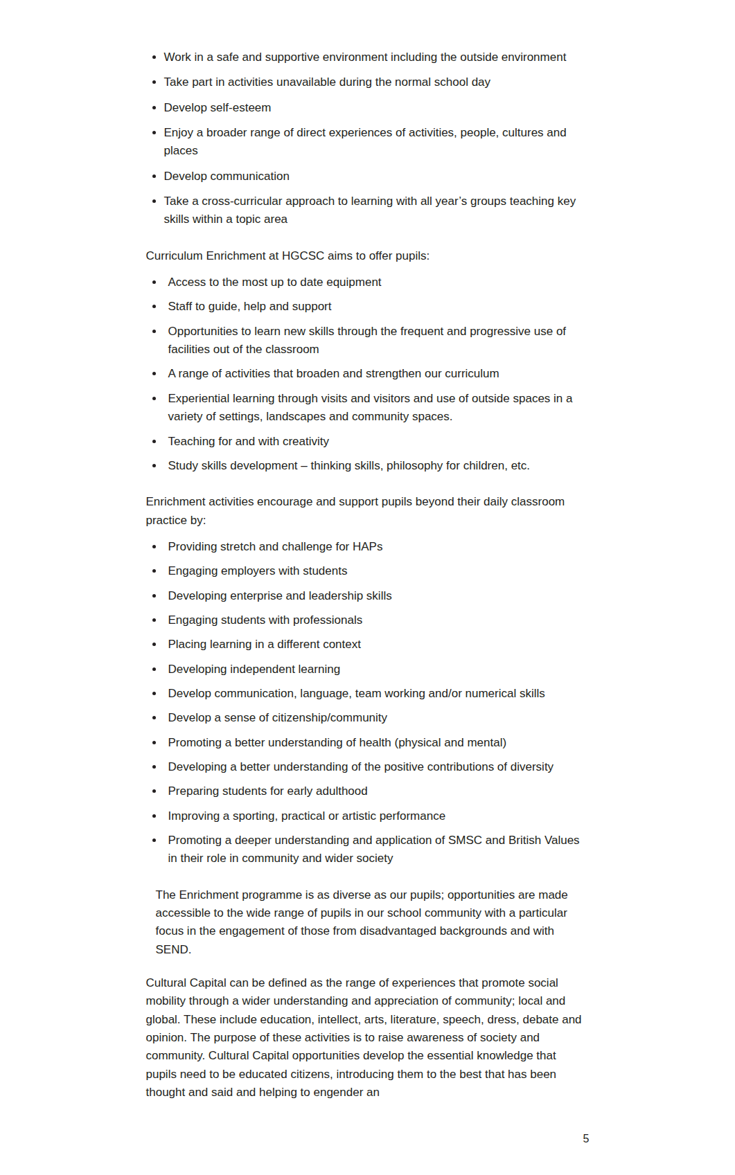Work in a safe and supportive environment including the outside environment
Take part in activities unavailable during the normal school day
Develop self-esteem
Enjoy a broader range of direct experiences of activities, people, cultures and places
Develop communication
Take a cross-curricular approach to learning with all year’s groups teaching key skills within a topic area
Curriculum Enrichment at HGCSC aims to offer pupils:
Access to the most up to date equipment
Staff to guide, help and support
Opportunities to learn new skills through the frequent and progressive use of facilities out of the classroom
A range of activities that broaden and strengthen our curriculum
Experiential learning through visits and visitors and use of outside spaces in a variety of settings, landscapes and community spaces.
Teaching for and with creativity
Study skills development – thinking skills, philosophy for children, etc.
Enrichment activities encourage and support pupils beyond their daily classroom practice by:
Providing stretch and challenge for HAPs
Engaging employers with students
Developing enterprise and leadership skills
Engaging students with professionals
Placing learning in a different context
Developing independent learning
Develop communication, language, team working and/or numerical skills
Develop a sense of citizenship/community
Promoting a better understanding of health (physical and mental)
Developing a better understanding of the positive contributions of diversity
Preparing students for early adulthood
Improving a sporting, practical or artistic performance
Promoting a deeper understanding and application of SMSC and British Values in their role in community and wider society
The Enrichment programme is as diverse as our pupils; opportunities are made accessible to the wide range of pupils in our school community with a particular focus in the engagement of those from disadvantaged backgrounds and with SEND.
Cultural Capital can be defined as the range of experiences that promote social mobility through a wider understanding and appreciation of community; local and global. These include education, intellect, arts, literature, speech, dress, debate and opinion. The purpose of these activities is to raise awareness of society and community. Cultural Capital opportunities develop the essential knowledge that pupils need to be educated citizens, introducing them to the best that has been thought and said and helping to engender an
5